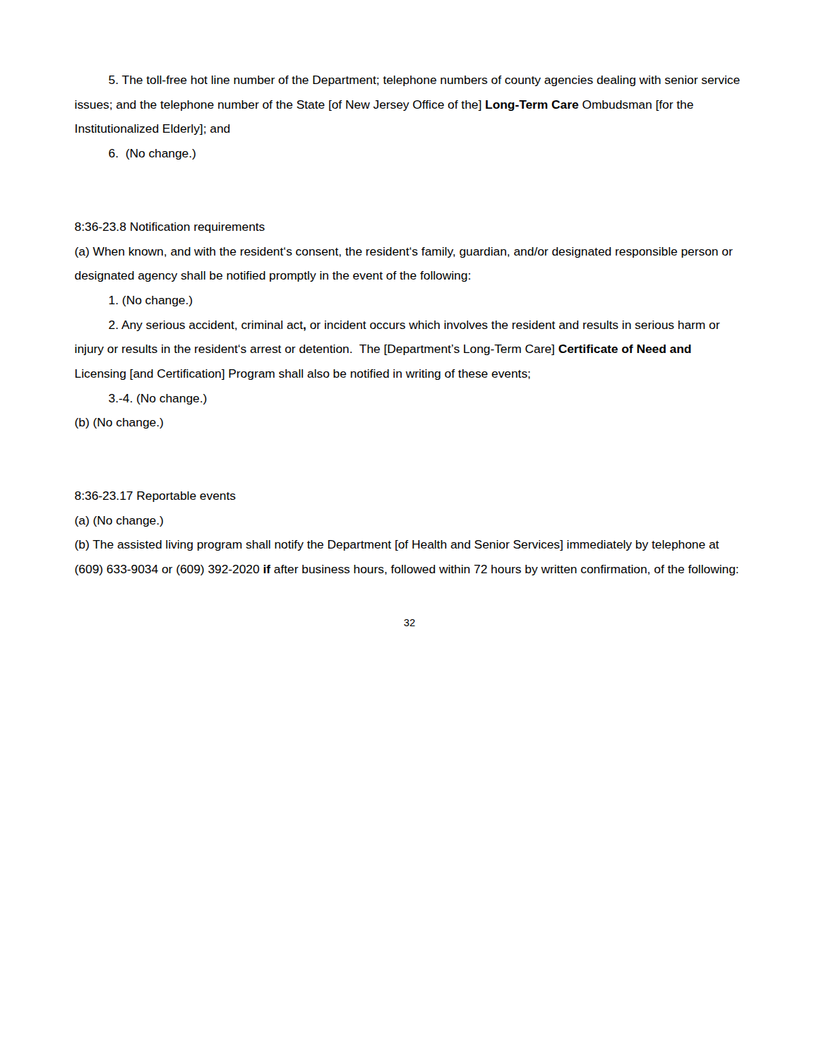5. The toll-free hot line number of the Department; telephone numbers of county agencies dealing with senior service issues; and the telephone number of the State [of New Jersey Office of the] Long-Term Care Ombudsman [for the Institutionalized Elderly]; and
6. (No change.)
8:36-23.8 Notification requirements
(a) When known, and with the resident‘s consent, the resident‘s family, guardian, and/or designated responsible person or designated agency shall be notified promptly in the event of the following:
1. (No change.)
2. Any serious accident, criminal act, or incident occurs which involves the resident and results in serious harm or injury or results in the resident‘s arrest or detention. The [Department’s Long-Term Care] Certificate of Need and Licensing [and Certification] Program shall also be notified in writing of these events;
3.-4. (No change.)
(b) (No change.)
8:36-23.17 Reportable events
(a) (No change.)
(b) The assisted living program shall notify the Department [of Health and Senior Services] immediately by telephone at (609) 633-9034 or (609) 392-2020 if after business hours, followed within 72 hours by written confirmation, of the following:
32